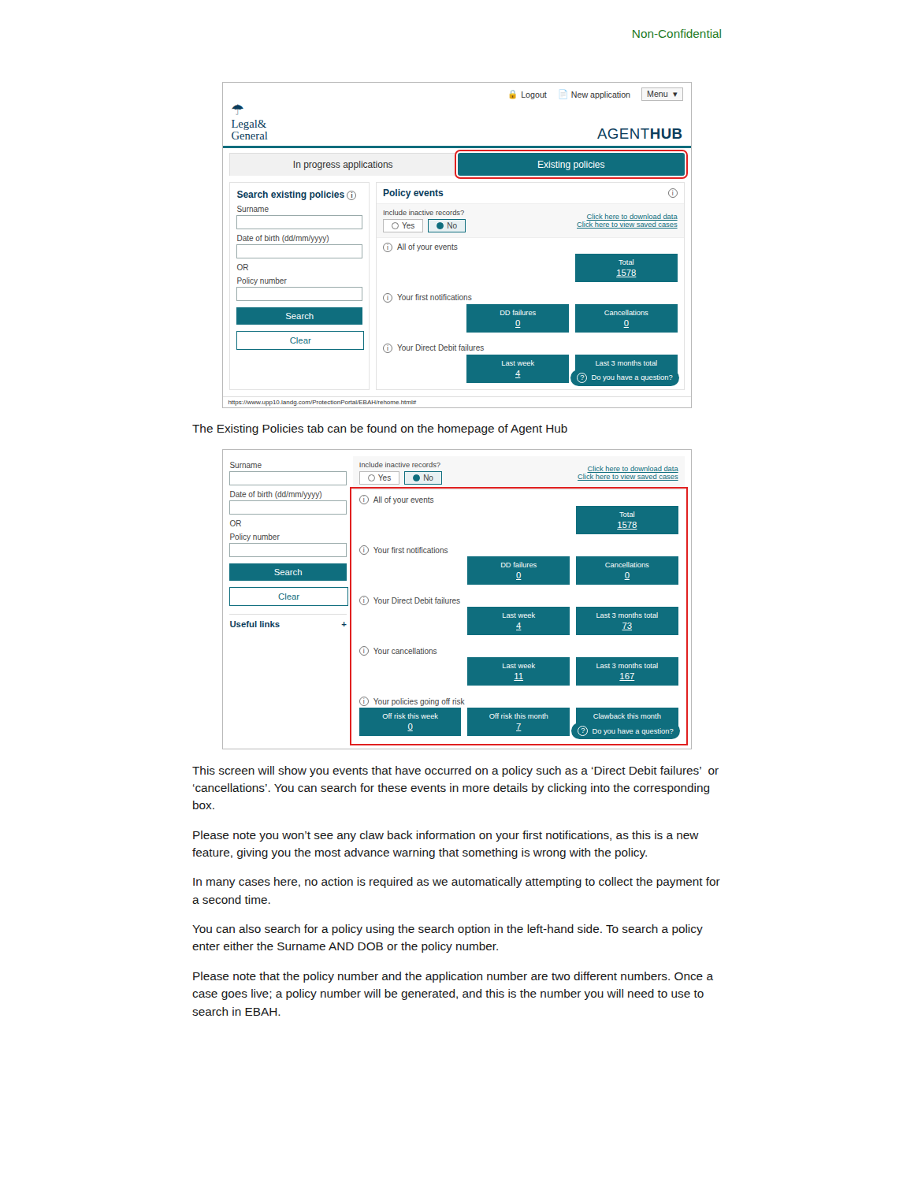Non-Confidential
🔒 Logout 📄 New application Menu ▾
☂ Legal&
General
AGENTHUB
In progress applications
Existing policies
Search existing policies i
Surname
Date of birth (dd/mm/yyyy)
OR
Policy number
Search
Clear
Policy events
i
Include inactive records?
Yes No
Click here to download data Click here to view saved cases
i All of your events
Total 1578
i Your first notifications
DD failures 0
Cancellations 0
i Your Direct Debit failures
Last week 4
Last 3 months total 73
? Do you have a question?
https://www.upp10.landg.com/ProtectionPortal/EBAH/rehome.html#
The Existing Policies tab can be found on the homepage of Agent Hub
Surname
Date of birth (dd/mm/yyyy)
OR
Policy number
Search
Clear
Useful links+
Include inactive records?
Yes No
Click here to download data Click here to view saved cases
i All of your events
Total 1578
i Your first notifications
DD failures 0
Cancellations 0
i Your Direct Debit failures
Last week 4
Last 3 months total 73
i Your cancellations
Last week 11
Last 3 months total 167
i Your policies going off risk
Off risk this week 0
Off risk this month 7
Clawback this month
? Do you have a question?
This screen will show you events that have occurred on a policy such as a ‘Direct Debit failures’ or ‘cancellations’. You can search for these events in more details by clicking into the corresponding box.
Please note you won’t see any claw back information on your first notifications, as this is a new feature, giving you the most advance warning that something is wrong with the policy.
In many cases here, no action is required as we automatically attempting to collect the payment for a second time.
You can also search for a policy using the search option in the left-hand side. To search a policy enter either the Surname AND DOB or the policy number.
Please note that the policy number and the application number are two different numbers. Once a case goes live; a policy number will be generated, and this is the number you will need to use to search in EBAH.